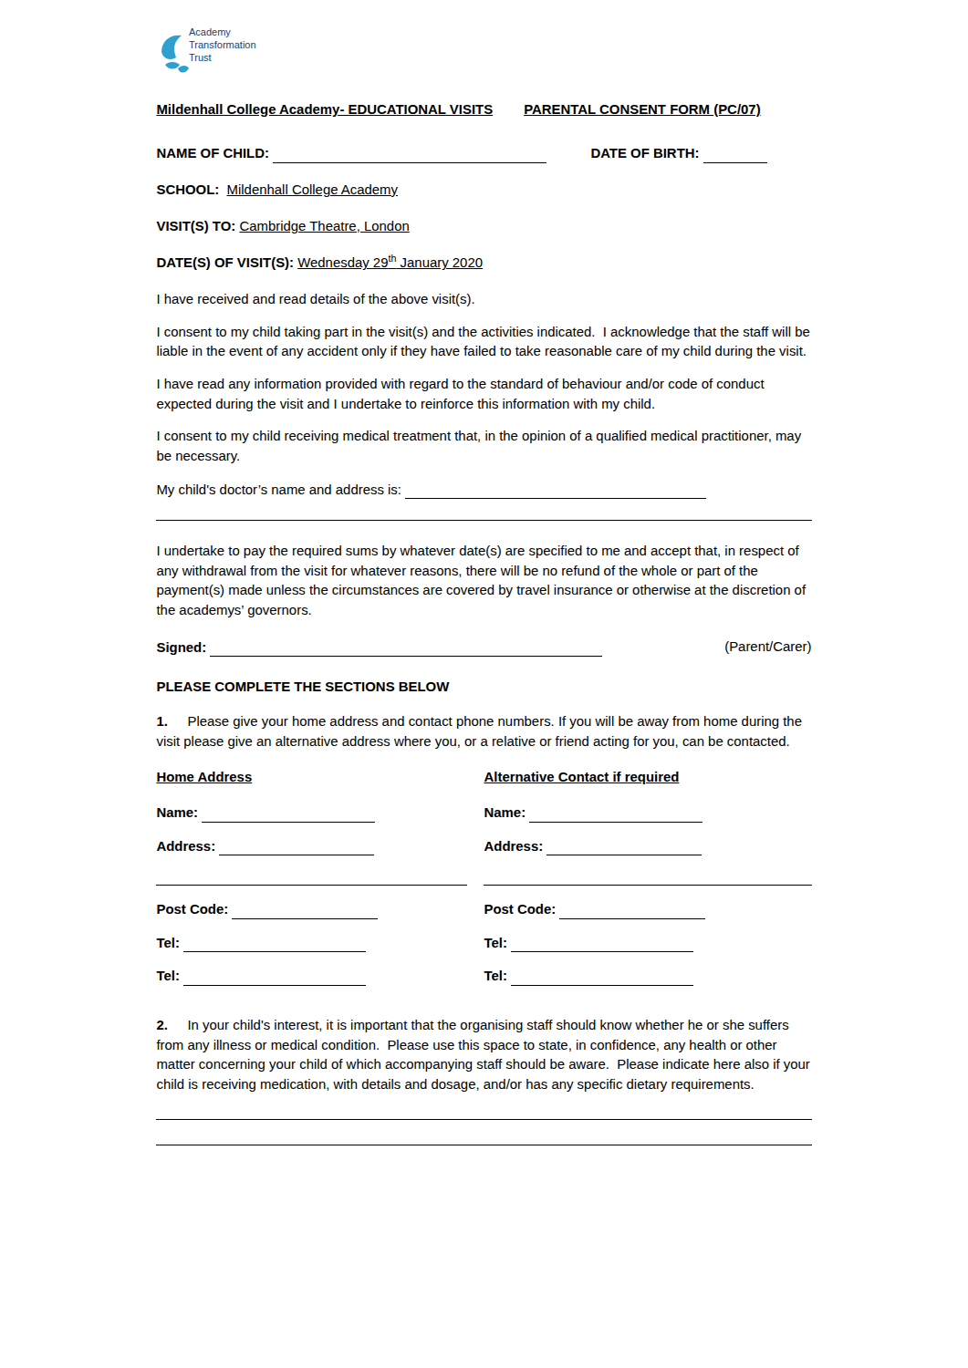Academy Transformation Trust
Mildenhall College Academy- EDUCATIONAL VISITS PARENTAL CONSENT FORM (PC/07)
NAME OF CHILD: DATE OF BIRTH:
SCHOOL: Mildenhall College Academy
VISIT(S) TO: Cambridge Theatre, London
DATE(S) OF VISIT(S): Wednesday 29th January 2020
I have received and read details of the above visit(s).
I consent to my child taking part in the visit(s) and the activities indicated. I acknowledge that the staff will be liable in the event of any accident only if they have failed to take reasonable care of my child during the visit.
I have read any information provided with regard to the standard of behaviour and/or code of conduct expected during the visit and I undertake to reinforce this information with my child.
I consent to my child receiving medical treatment that, in the opinion of a qualified medical practitioner, may be necessary.
My child's doctor’s name and address is:
I undertake to pay the required sums by whatever date(s) are specified to me and accept that, in respect of any withdrawal from the visit for whatever reasons, there will be no refund of the whole or part of the payment(s) made unless the circumstances are covered by travel insurance or otherwise at the discretion of the academys’ governors.
Signed: (Parent/Carer)
PLEASE COMPLETE THE SECTIONS BELOW
1. Please give your home address and contact phone numbers. If you will be away from home during the visit please give an alternative address where you, or a relative or friend acting for you, can be contacted.
| Home Address Name: Address: Post Code: Tel: Tel: | Alternative Contact if required Name: Address: Post Code: Tel: Tel: |
2. In your child's interest, it is important that the organising staff should know whether he or she suffers from any illness or medical condition. Please use this space to state, in confidence, any health or other matter concerning your child of which accompanying staff should be aware. Please indicate here also if your child is receiving medication, with details and dosage, and/or has any specific dietary requirements.